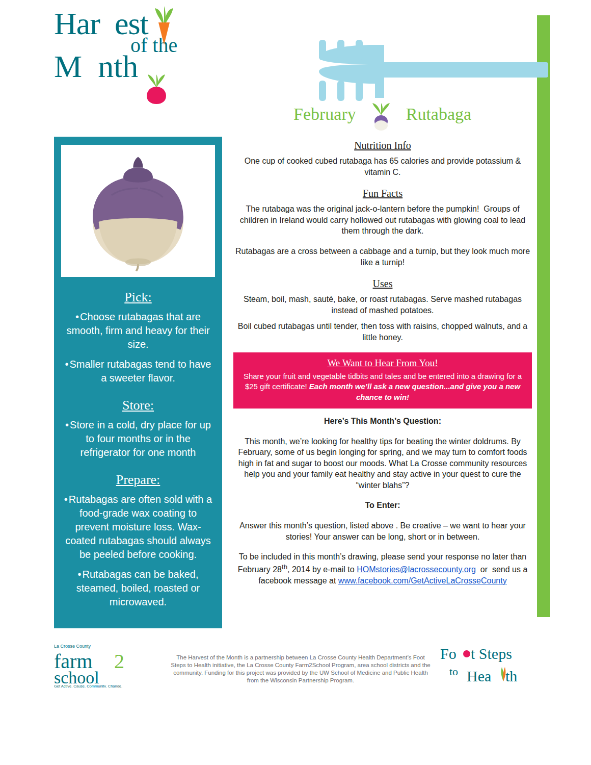Har est of the M nth
February Rutabaga
Pick:
Choose rutabagas that are smooth, firm and heavy for their size.
Smaller rutabagas tend to have a sweeter flavor.
Store:
Store in a cold, dry place for up to four months or in the refrigerator for one month
Prepare:
Rutabagas are often sold with a food-grade wax coating to prevent moisture loss. Wax-coated rutabagas should always be peeled before cooking.
Rutabagas can be baked, steamed, boiled, roasted or microwaved.
Nutrition Info
One cup of cooked cubed rutabaga has 65 calories and provide potassium & vitamin C.
Fun Facts
The rutabaga was the original jack-o-lantern before the pumpkin! Groups of children in Ireland would carry hollowed out rutabagas with glowing coal to lead them through the dark.
Rutabagas are a cross between a cabbage and a turnip, but they look much more like a turnip!
Uses
Steam, boil, mash, sauté, bake, or roast rutabagas. Serve mashed rutabagas instead of mashed potatoes.
Boil cubed rutabagas until tender, then toss with raisins, chopped walnuts, and a little honey.
We Want to Hear From You!
Share your fruit and vegetable tidbits and tales and be entered into a drawing for a $25 gift certificate! Each month we’ll ask a new question...and give you a new chance to win!
Here’s This Month’s Question:
This month, we’re looking for healthy tips for beating the winter doldrums. By February, some of us begin longing for spring, and we may turn to comfort foods high in fat and sugar to boost our moods. What La Crosse community resources help you and your family eat healthy and stay active in your quest to cure the “winter blahs”?
To Enter:
Answer this month’s question, listed above . Be creative – we want to hear your stories! Your answer can be long, short or in between.
To be included in this month’s drawing, please send your response no later than February 28th, 2014 by e-mail to HOMstories@lacrossecounty.org or send us a facebook message at www.facebook.com/GetActiveLaCrosseCounty
La Crosse County farm school 2 Get Active. Cause. Community. Change.
The Harvest of the Month is a partnership between La Crosse County Health Department’s Foot Steps to Health initiative, the La Crosse County Farm2School Program, area school districts and the community. Funding for this project was provided by the UW School of Medicine and Public Health from the Wisconsin Partnership Program.
Fo t Steps to Hea th